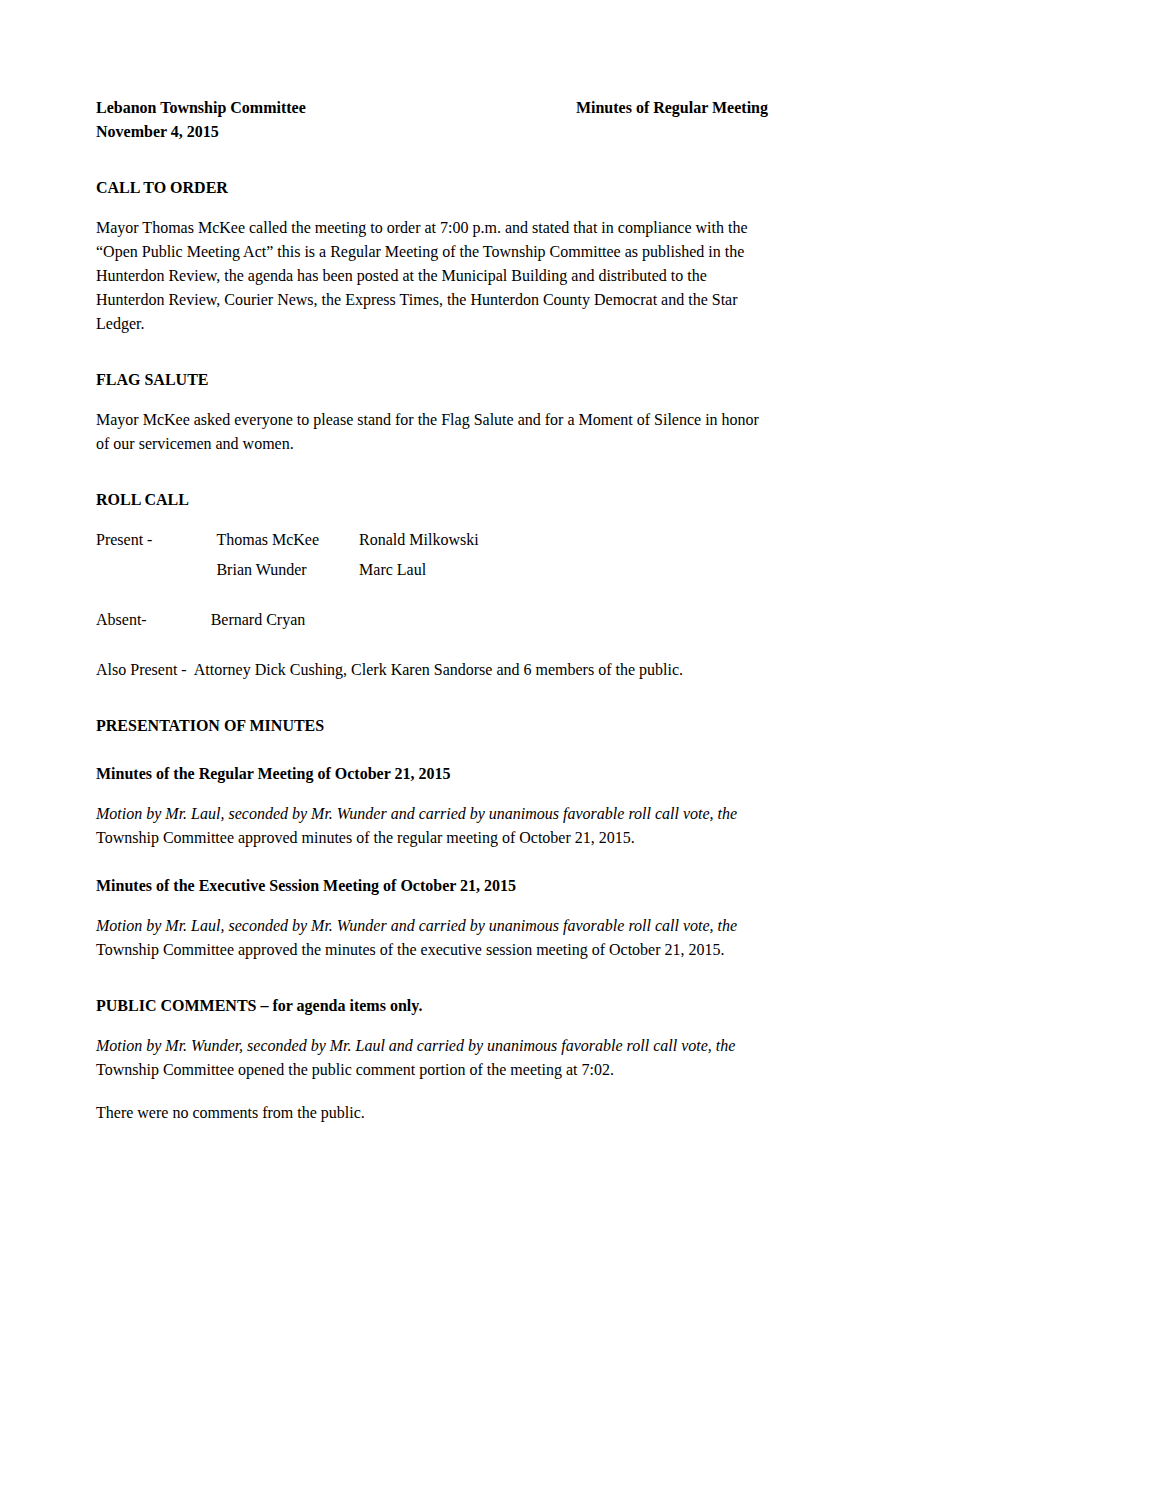Lebanon Township Committee Minutes of Regular Meeting
November 4, 2015
CALL TO ORDER
Mayor Thomas McKee called the meeting to order at 7:00 p.m. and stated that in compliance with the “Open Public Meeting Act” this is a Regular Meeting of the Township Committee as published in the Hunterdon Review, the agenda has been posted at the Municipal Building and distributed to the Hunterdon Review, Courier News, the Express Times, the Hunterdon County Democrat and the Star Ledger.
FLAG SALUTE
Mayor McKee asked everyone to please stand for the Flag Salute and for a Moment of Silence in honor of our servicemen and women.
ROLL CALL
| Present - | Thomas McKee | Ronald Milkowski |
| | Brian Wunder | Marc Laul |
| Absent- | Bernard Cryan |
Also Present - Attorney Dick Cushing, Clerk Karen Sandorse and 6 members of the public.
PRESENTATION OF MINUTES
Minutes of the Regular Meeting of October 21, 2015
Motion by Mr. Laul, seconded by Mr. Wunder and carried by unanimous favorable roll call vote, the Township Committee approved minutes of the regular meeting of October 21, 2015.
Minutes of the Executive Session Meeting of October 21, 2015
Motion by Mr. Laul, seconded by Mr. Wunder and carried by unanimous favorable roll call vote, the Township Committee approved the minutes of the executive session meeting of October 21, 2015.
PUBLIC COMMENTS – for agenda items only.
Motion by Mr. Wunder, seconded by Mr. Laul and carried by unanimous favorable roll call vote, the Township Committee opened the public comment portion of the meeting at 7:02.
There were no comments from the public.